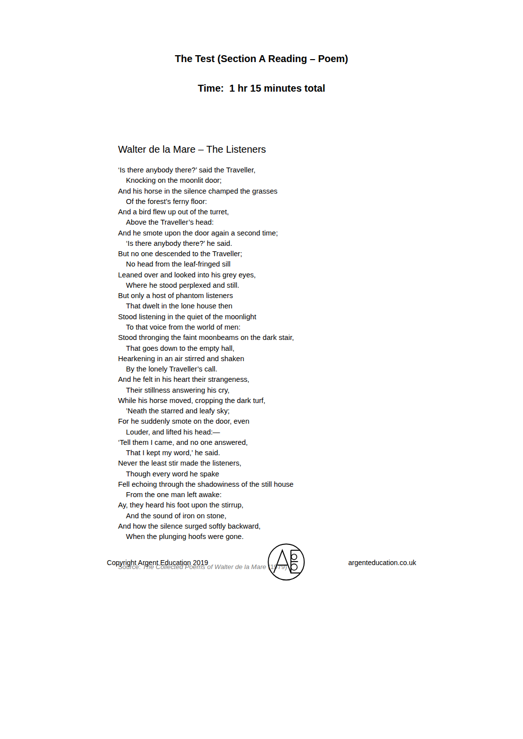The Test (Section A Reading – Poem)
Time: 1 hr 15 minutes total
Walter de la Mare – The Listeners
‘Is there anybody there?’ said the Traveller,
Knocking on the moonlit door;
And his horse in the silence champed the grasses
Of the forest’s ferny floor:
And a bird flew up out of the turret,
Above the Traveller’s head:
And he smote upon the door again a second time;
‘Is there anybody there?’ he said.
But no one descended to the Traveller;
No head from the leaf-fringed sill
Leaned over and looked into his grey eyes,
Where he stood perplexed and still.
But only a host of phantom listeners
That dwelt in the lone house then
Stood listening in the quiet of the moonlight
To that voice from the world of men:
Stood thronging the faint moonbeams on the dark stair,
That goes down to the empty hall,
Hearkening in an air stirred and shaken
By the lonely Traveller’s call.
And he felt in his heart their strangeness,
Their stillness answering his cry,
While his horse moved, cropping the dark turf,
’Neath the starred and leafy sky;
For he suddenly smote on the door, even
Louder, and lifted his head:—
‘Tell them I came, and no one answered,
That I kept my word,’ he said.
Never the least stir made the listeners,
Though every word he spake
Fell echoing through the shadowiness of the still house
From the one man left awake:
Ay, they heard his foot upon the stirrup,
And the sound of iron on stone,
And how the silence surged softly backward,
When the plunging hoofs were gone.
Source: The Collected Poems of Walter de la Mare (1979)
| Copyright Argent Education 2019 | | argenteducation.co.uk |